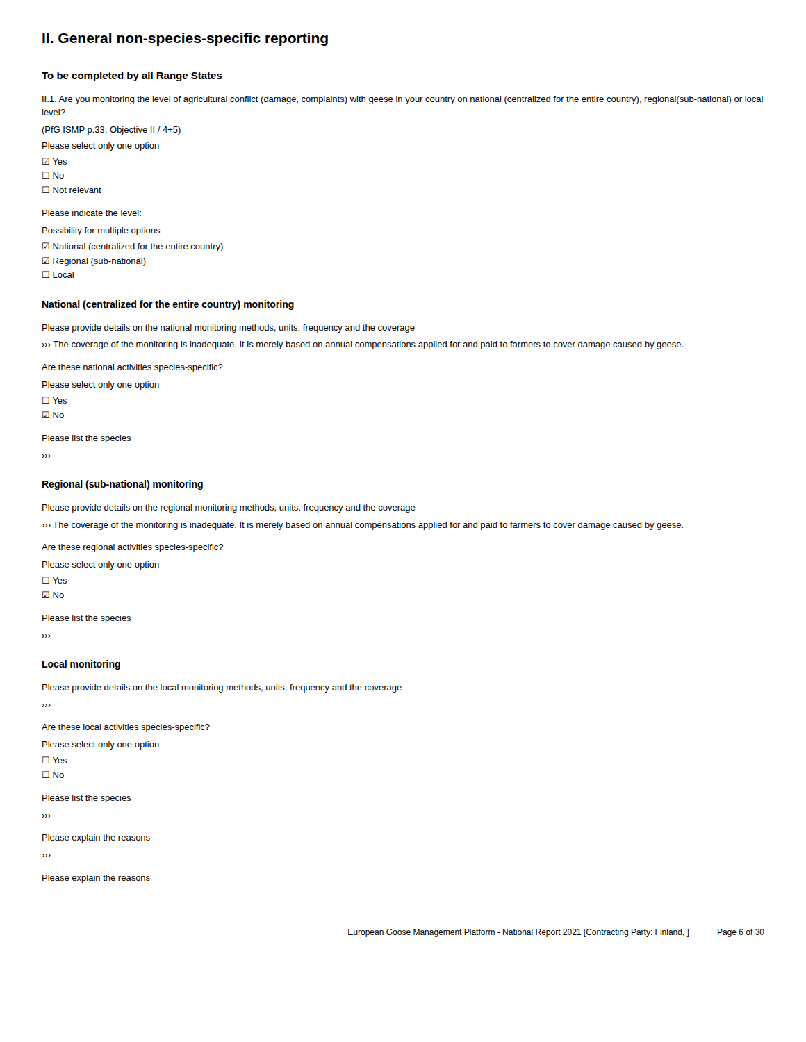II. General non-species-specific reporting
To be completed by all Range States
II.1. Are you monitoring the level of agricultural conflict (damage, complaints) with geese in your country on national (centralized for the entire country), regional(sub-national) or local level?
(PfG ISMP p.33, Objective II / 4+5)
Please select only one option
☑ Yes
☐ No
☐ Not relevant
Please indicate the level:
Possibility for multiple options
☑ National (centralized for the entire country)
☑ Regional (sub-national)
☐ Local
National (centralized for the entire country) monitoring
Please provide details on the national monitoring methods, units, frequency and the coverage
››› The coverage of the monitoring is inadequate. It is merely based on annual compensations applied for and paid to farmers to cover damage caused by geese.
Are these national activities species-specific?
Please select only one option
☐ Yes
☑ No
Please list the species
›››
Regional (sub-national) monitoring
Please provide details on the regional monitoring methods, units, frequency and the coverage
››› The coverage of the monitoring is inadequate. It is merely based on annual compensations applied for and paid to farmers to cover damage caused by geese.
Are these regional activities species-specific?
Please select only one option
☐ Yes
☑ No
Please list the species
›››
Local monitoring
Please provide details on the local monitoring methods, units, frequency and the coverage
›››
Are these local activities species-specific?
Please select only one option
☐ Yes
☐ No
Please list the species
›››
Please explain the reasons
›››
Please explain the reasons
European Goose Management Platform - National Report 2021 [Contracting Party: Finland, ] Page 6 of 30